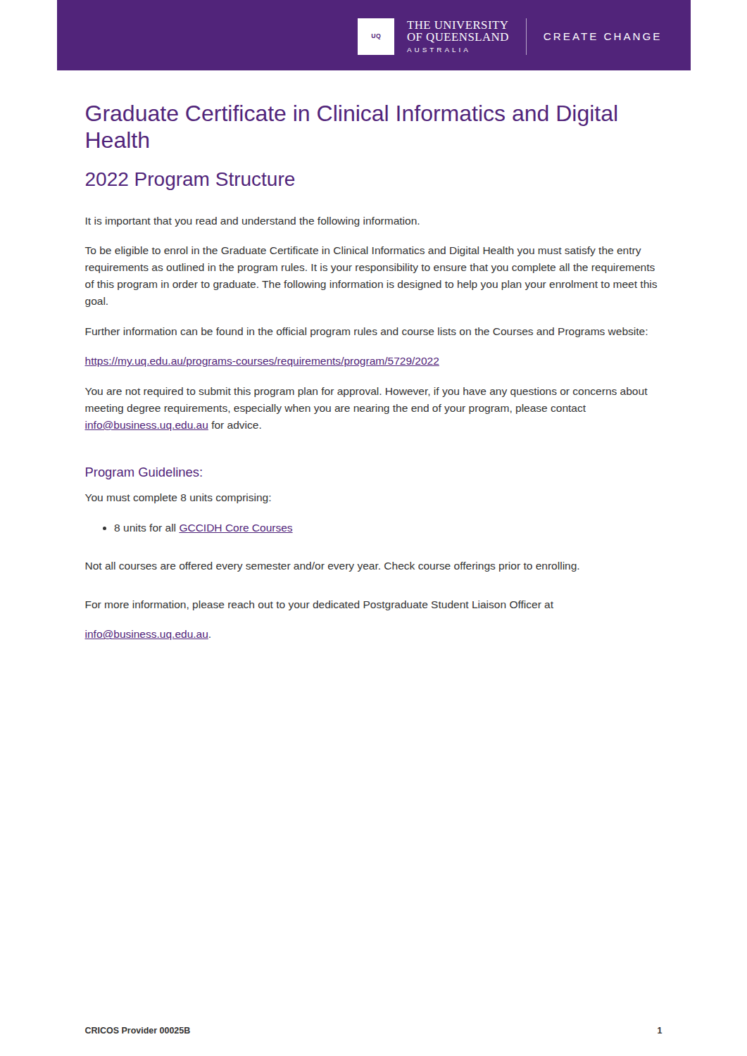UQ
The University
Of Queensland Australia
CREATE CHANGE
Graduate Certificate in Clinical Informatics and Digital Health
2022 Program Structure
It is important that you read and understand the following information.
To be eligible to enrol in the Graduate Certificate in Clinical Informatics and Digital Health you must satisfy the entry requirements as outlined in the program rules. It is your responsibility to ensure that you complete all the requirements of this program in order to graduate. The following information is designed to help you plan your enrolment to meet this goal.
Further information can be found in the official program rules and course lists on the Courses and Programs website:
https://my.uq.edu.au/programs-courses/requirements/program/5729/2022
You are not required to submit this program plan for approval. However, if you have any questions or concerns about meeting degree requirements, especially when you are nearing the end of your program, please contact info@business.uq.edu.au for advice.
Program Guidelines:
You must complete 8 units comprising:
8 units for all GCCIDH Core Courses
Not all courses are offered every semester and/or every year. Check course offerings prior to enrolling.
For more information, please reach out to your dedicated Postgraduate Student Liaison Officer at
info@business.uq.edu.au.
CRICOS Provider 00025B 1